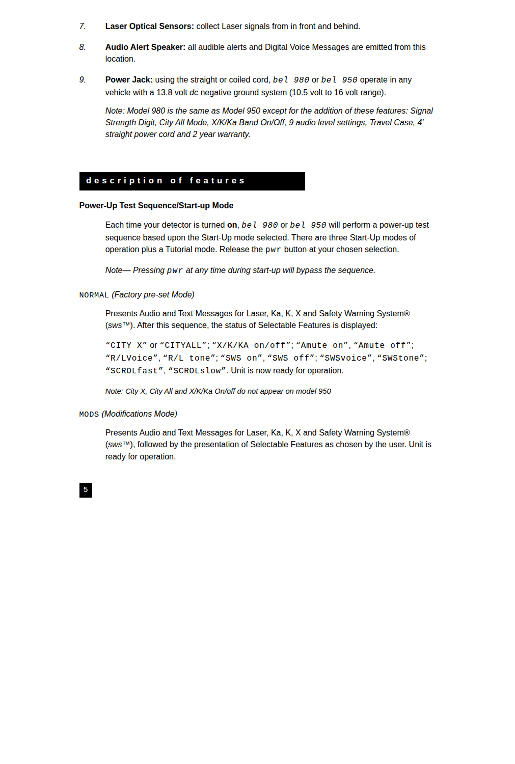7. Laser Optical Sensors: collect Laser signals from in front and behind.
8. Audio Alert Speaker: all audible alerts and Digital Voice Messages are emitted from this location.
9. Power Jack: using the straight or coiled cord, bel 980 or bel 950 operate in any vehicle with a 13.8 volt dc negative ground system (10.5 volt to 16 volt range). Note: Model 980 is the same as Model 950 except for the addition of these features: Signal Strength Digit, City All Mode, X/K/Ka Band On/Off, 9 audio level settings, Travel Case, 4' straight power cord and 2 year warranty.
description of features
Power-Up Test Sequence/Start-up Mode
Each time your detector is turned on, bel 980 or bel 950 will perform a power-up test sequence based upon the Start-Up mode selected. There are three Start-Up modes of operation plus a Tutorial mode. Release the pwr button at your chosen selection.
Note— Pressing pwr at any time during start-up will bypass the sequence.
NORMAL (Factory pre-set Mode)
Presents Audio and Text Messages for Laser, Ka, K, X and Safety Warning System® (sws™). After this sequence, the status of Selectable Features is displayed:
“CITY X” or “CITYALL”; “X/K/KA on/off”; “Amute on”, “Amute off”; “R/LVoice”, “R/L tone”; “SWS on”, “SWS off”; “SWSvoice”, “SWStone”; “SCROLfast”, “SCROLslow”. Unit is now ready for operation.
Note: City X, City All and X/K/Ka On/off do not appear on model 950
MODS (Modifications Mode)
Presents Audio and Text Messages for Laser, Ka, K, X and Safety Warning System® (sws™), followed by the presentation of Selectable Features as chosen by the user. Unit is ready for operation.
5